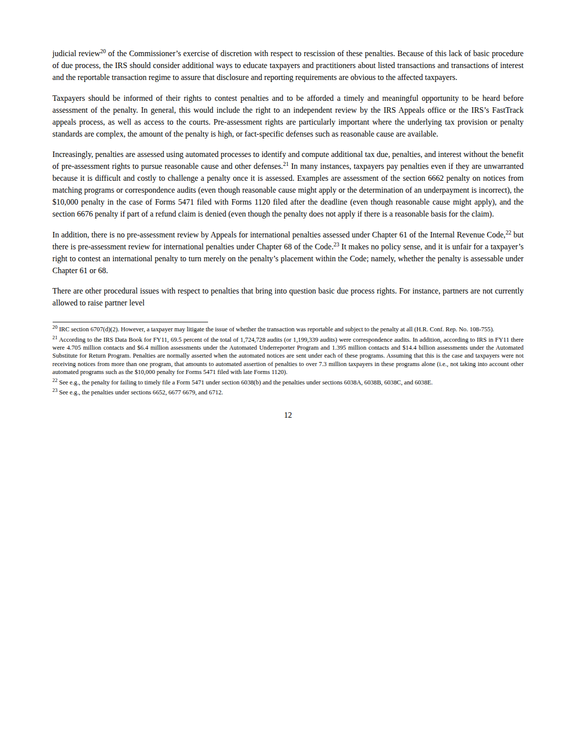judicial review20 of the Commissioner’s exercise of discretion with respect to rescission of these penalties. Because of this lack of basic procedure of due process, the IRS should consider additional ways to educate taxpayers and practitioners about listed transactions and transactions of interest and the reportable transaction regime to assure that disclosure and reporting requirements are obvious to the affected taxpayers.
Taxpayers should be informed of their rights to contest penalties and to be afforded a timely and meaningful opportunity to be heard before assessment of the penalty. In general, this would include the right to an independent review by the IRS Appeals office or the IRS’s FastTrack appeals process, as well as access to the courts. Pre-assessment rights are particularly important where the underlying tax provision or penalty standards are complex, the amount of the penalty is high, or fact-specific defenses such as reasonable cause are available.
Increasingly, penalties are assessed using automated processes to identify and compute additional tax due, penalties, and interest without the benefit of pre-assessment rights to pursue reasonable cause and other defenses.21 In many instances, taxpayers pay penalties even if they are unwarranted because it is difficult and costly to challenge a penalty once it is assessed. Examples are assessment of the section 6662 penalty on notices from matching programs or correspondence audits (even though reasonable cause might apply or the determination of an underpayment is incorrect), the $10,000 penalty in the case of Forms 5471 filed with Forms 1120 filed after the deadline (even though reasonable cause might apply), and the section 6676 penalty if part of a refund claim is denied (even though the penalty does not apply if there is a reasonable basis for the claim).
In addition, there is no pre-assessment review by Appeals for international penalties assessed under Chapter 61 of the Internal Revenue Code,22 but there is pre-assessment review for international penalties under Chapter 68 of the Code.23 It makes no policy sense, and it is unfair for a taxpayer’s right to contest an international penalty to turn merely on the penalty’s placement within the Code; namely, whether the penalty is assessable under Chapter 61 or 68.
There are other procedural issues with respect to penalties that bring into question basic due process rights. For instance, partners are not currently allowed to raise partner level
20 IRC section 6707(d)(2). However, a taxpayer may litigate the issue of whether the transaction was reportable and subject to the penalty at all (H.R. Conf. Rep. No. 108-755).
21 According to the IRS Data Book for FY11, 69.5 percent of the total of 1,724,728 audits (or 1,199,339 audits) were correspondence audits. In addition, according to IRS in FY11 there were 4.705 million contacts and $6.4 million assessments under the Automated Underreporter Program and 1.395 million contacts and $14.4 billion assessments under the Automated Substitute for Return Program. Penalties are normally asserted when the automated notices are sent under each of these programs. Assuming that this is the case and taxpayers were not receiving notices from more than one program, that amounts to automated assertion of penalties to over 7.3 million taxpayers in these programs alone (i.e., not taking into account other automated programs such as the $10,000 penalty for Forms 5471 filed with late Forms 1120).
22 See e.g., the penalty for failing to timely file a Form 5471 under section 6038(b) and the penalties under sections 6038A, 6038B, 6038C, and 6038E.
23 See e.g., the penalties under sections 6652, 6677 6679, and 6712.
12